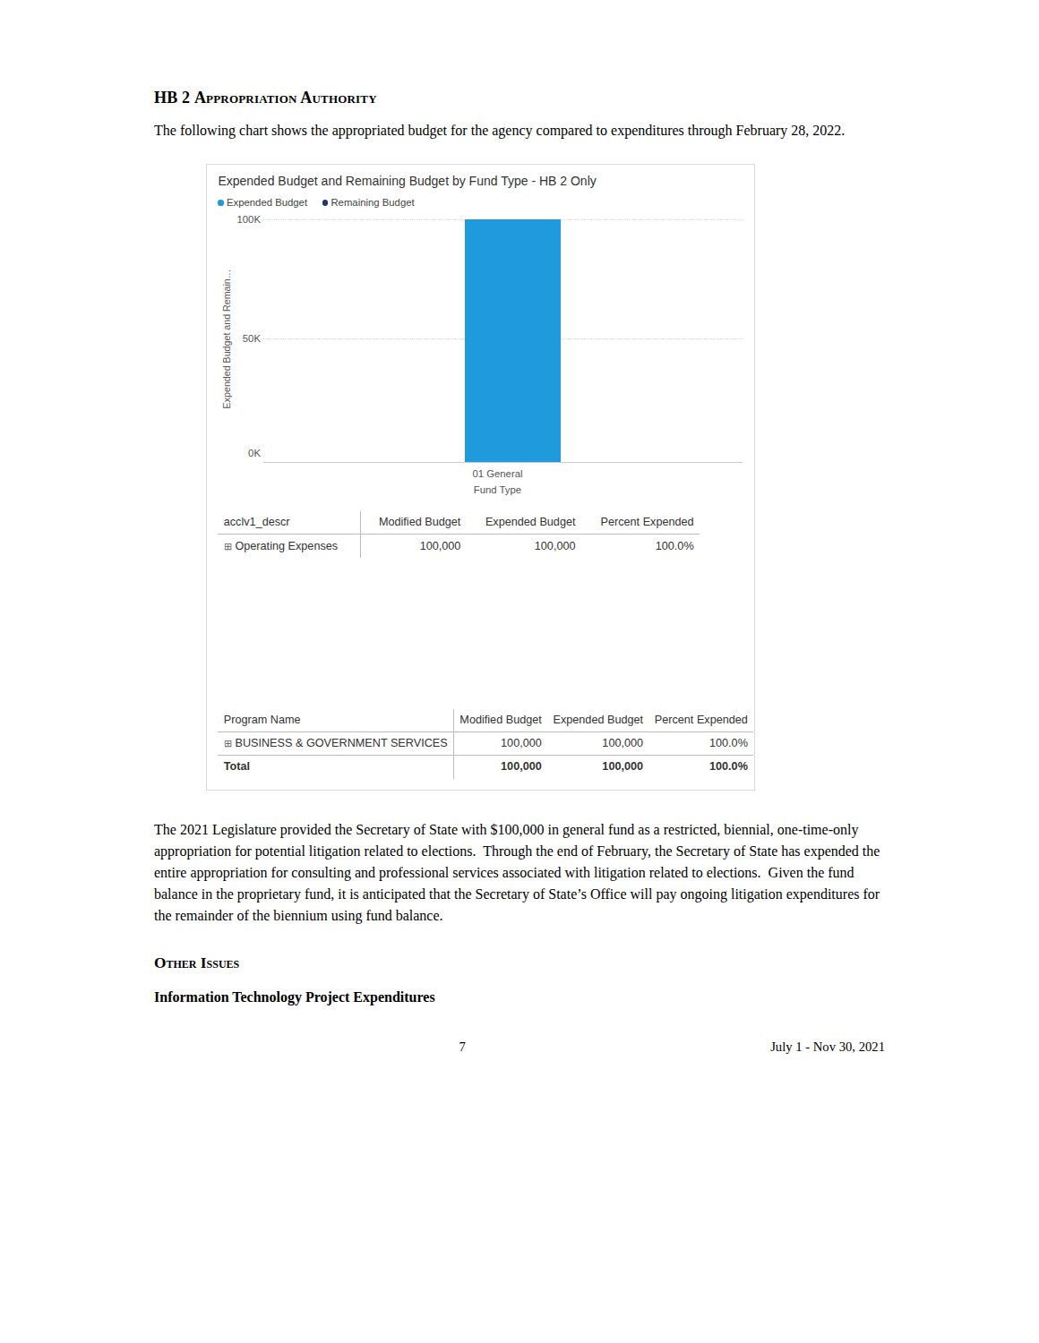HB 2 Appropriation Authority
The following chart shows the appropriated budget for the agency compared to expenditures through February 28, 2022.
Expended Budget and Remaining Budget by Fund Type - HB 2 Only
Expended Budget Remaining Budget
Expended Budget and Remain…
100K 50K 0K
01 General Fund Type
| acclv1_descr | Modified Budget | Expended Budget | Percent Expended |
| --- | --- | --- | --- |
| ⊞ Operating Expenses | 100,000 | 100,000 | 100.0% |
| Program Name | Modified Budget | Expended Budget | Percent Expended |
| --- | --- | --- | --- |
| ⊞ BUSINESS & GOVERNMENT SERVICES | 100,000 | 100,000 | 100.0% |
| Total | 100,000 | 100,000 | 100.0% |
The 2021 Legislature provided the Secretary of State with $100,000 in general fund as a restricted, biennial, one-time-only appropriation for potential litigation related to elections. Through the end of February, the Secretary of State has expended the entire appropriation for consulting and professional services associated with litigation related to elections. Given the fund balance in the proprietary fund, it is anticipated that the Secretary of State’s Office will pay ongoing litigation expenditures for the remainder of the biennium using fund balance.
Other Issues
Information Technology Project Expenditures
7 July 1 - Nov 30, 2021